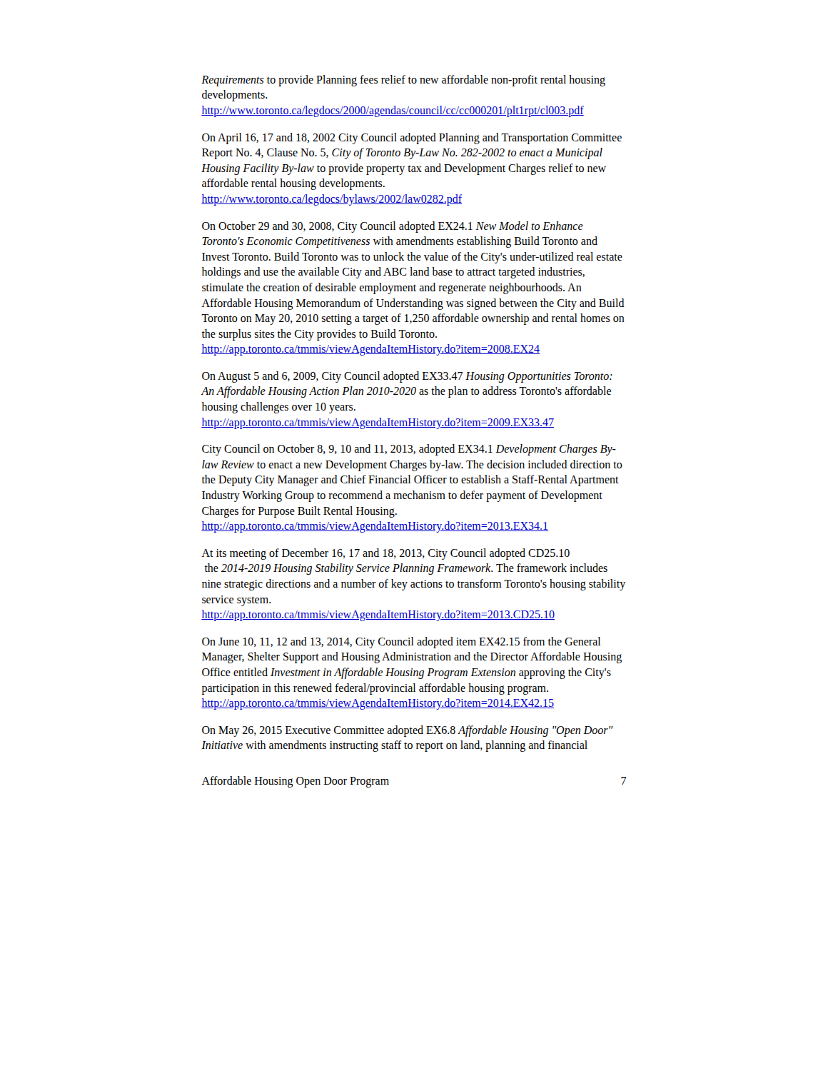Requirements to provide Planning fees relief to new affordable non-profit rental housing developments.
http://www.toronto.ca/legdocs/2000/agendas/council/cc/cc000201/plt1rpt/cl003.pdf
On April 16, 17 and 18, 2002 City Council adopted Planning and Transportation Committee Report No. 4, Clause No. 5, City of Toronto By-Law No. 282-2002 to enact a Municipal Housing Facility By-law to provide property tax and Development Charges relief to new affordable rental housing developments.
http://www.toronto.ca/legdocs/bylaws/2002/law0282.pdf
On October 29 and 30, 2008, City Council adopted EX24.1 New Model to Enhance Toronto's Economic Competitiveness with amendments establishing Build Toronto and Invest Toronto. Build Toronto was to unlock the value of the City's under-utilized real estate holdings and use the available City and ABC land base to attract targeted industries, stimulate the creation of desirable employment and regenerate neighbourhoods. An Affordable Housing Memorandum of Understanding was signed between the City and Build Toronto on May 20, 2010 setting a target of 1,250 affordable ownership and rental homes on the surplus sites the City provides to Build Toronto.
http://app.toronto.ca/tmmis/viewAgendaItemHistory.do?item=2008.EX24
On August 5 and 6, 2009, City Council adopted EX33.47 Housing Opportunities Toronto: An Affordable Housing Action Plan 2010-2020 as the plan to address Toronto's affordable housing challenges over 10 years.
http://app.toronto.ca/tmmis/viewAgendaItemHistory.do?item=2009.EX33.47
City Council on October 8, 9, 10 and 11, 2013, adopted EX34.1 Development Charges By-law Review to enact a new Development Charges by-law. The decision included direction to the Deputy City Manager and Chief Financial Officer to establish a Staff-Rental Apartment Industry Working Group to recommend a mechanism to defer payment of Development Charges for Purpose Built Rental Housing.
http://app.toronto.ca/tmmis/viewAgendaItemHistory.do?item=2013.EX34.1
At its meeting of December 16, 17 and 18, 2013, City Council adopted CD25.10
the 2014-2019 Housing Stability Service Planning Framework. The framework includes nine strategic directions and a number of key actions to transform Toronto's housing stability service system.
http://app.toronto.ca/tmmis/viewAgendaItemHistory.do?item=2013.CD25.10
On June 10, 11, 12 and 13, 2014, City Council adopted item EX42.15 from the General Manager, Shelter Support and Housing Administration and the Director Affordable Housing Office entitled Investment in Affordable Housing Program Extension approving the City's participation in this renewed federal/provincial affordable housing program.
http://app.toronto.ca/tmmis/viewAgendaItemHistory.do?item=2014.EX42.15
On May 26, 2015 Executive Committee adopted EX6.8 Affordable Housing "Open Door" Initiative with amendments instructing staff to report on land, planning and financial
Affordable Housing Open Door Program 7